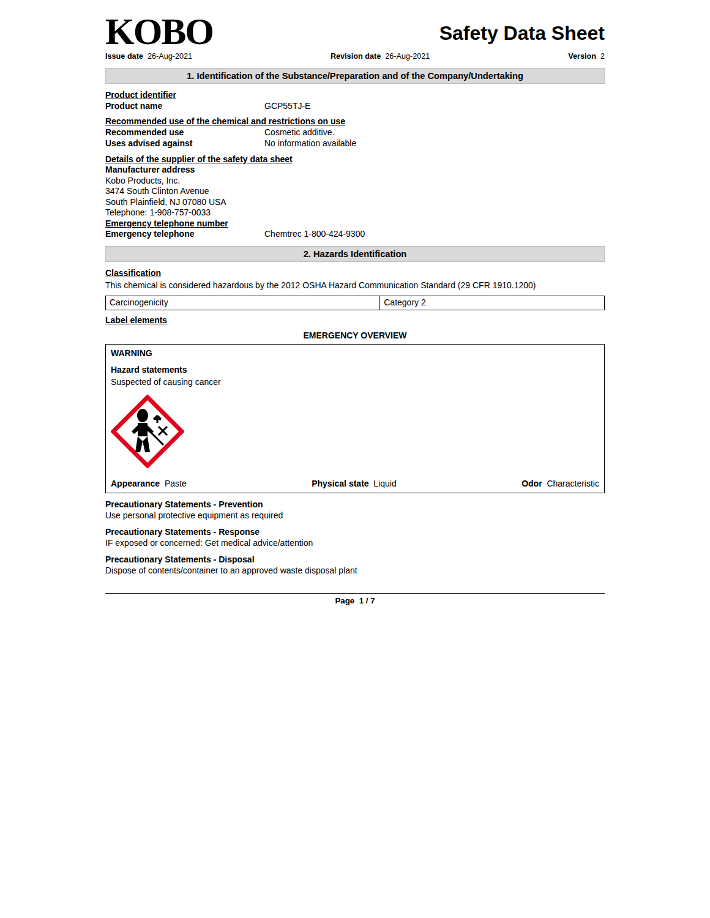KOBO
Safety Data Sheet
Issue date 26-Aug-2021
Revision date 26-Aug-2021
Version 2
1. Identification of the Substance/Preparation and of the Company/Undertaking
Product identifier
Product name
GCP55TJ-E
Recommended use of the chemical and restrictions on use
Recommended use
Cosmetic additive.
Uses advised against
No information available
Details of the supplier of the safety data sheet
Manufacturer address
Kobo Products, Inc.
3474 South Clinton Avenue
South Plainfield, NJ 07080 USA
Telephone: 1-908-757-0033
Emergency telephone number
Emergency telephone
Chemtrec 1-800-424-9300
2. Hazards Identification
Classification
This chemical is considered hazardous by the 2012 OSHA Hazard Communication Standard (29 CFR 1910.1200)
| Carcinogenicity | Category 2 |
Label elements
EMERGENCY OVERVIEW
WARNING
Hazard statements
Suspected of causing cancer
Appearance Paste
Physical state Liquid
Odor Characteristic
Precautionary Statements - Prevention
Use personal protective equipment as required
Precautionary Statements - Response
IF exposed or concerned: Get medical advice/attention
Precautionary Statements - Disposal
Dispose of contents/container to an approved waste disposal plant
Page 1 / 7